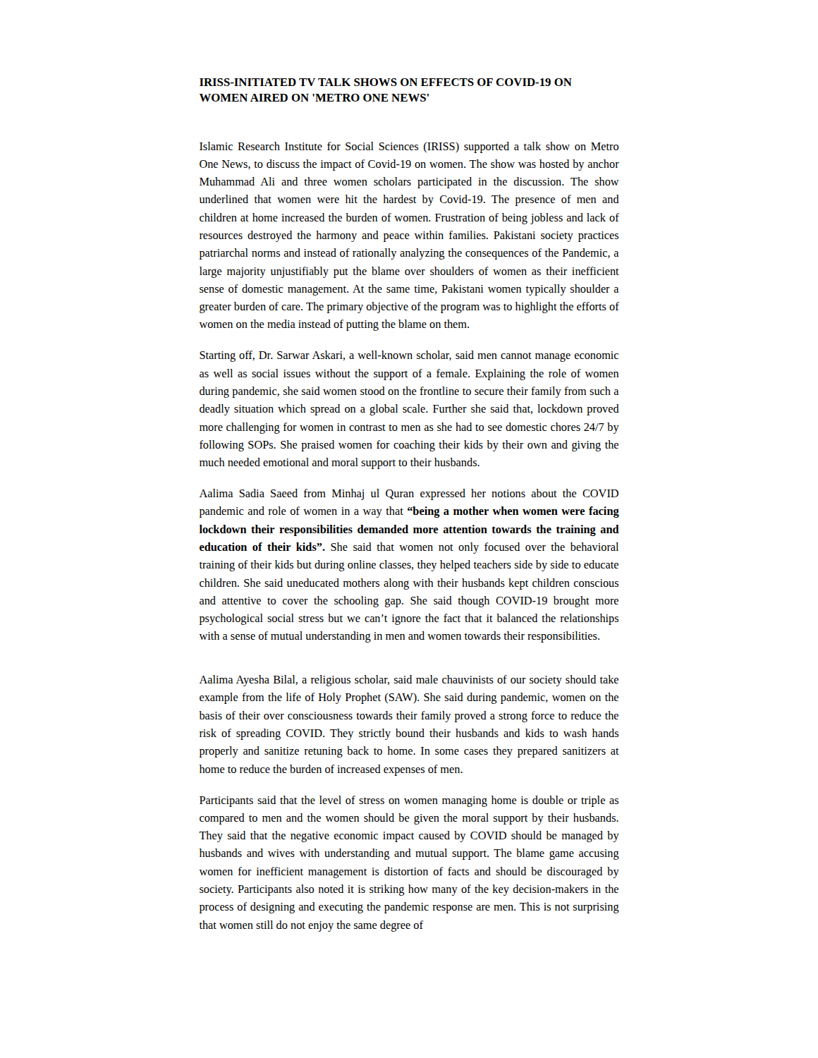IRISS-INITIATED TV TALK SHOWS ON EFFECTS OF COVID-19 ON WOMEN AIRED ON 'METRO ONE NEWS'
Islamic Research Institute for Social Sciences (IRISS) supported a talk show on Metro One News, to discuss the impact of Covid-19 on women. The show was hosted by anchor Muhammad Ali and three women scholars participated in the discussion. The show underlined that women were hit the hardest by Covid-19. The presence of men and children at home increased the burden of women. Frustration of being jobless and lack of resources destroyed the harmony and peace within families. Pakistani society practices patriarchal norms and instead of rationally analyzing the consequences of the Pandemic, a large majority unjustifiably put the blame over shoulders of women as their inefficient sense of domestic management. At the same time, Pakistani women typically shoulder a greater burden of care. The primary objective of the program was to highlight the efforts of women on the media instead of putting the blame on them.
Starting off, Dr. Sarwar Askari, a well-known scholar, said men cannot manage economic as well as social issues without the support of a female. Explaining the role of women during pandemic, she said women stood on the frontline to secure their family from such a deadly situation which spread on a global scale. Further she said that, lockdown proved more challenging for women in contrast to men as she had to see domestic chores 24/7 by following SOPs. She praised women for coaching their kids by their own and giving the much needed emotional and moral support to their husbands.
Aalima Sadia Saeed from Minhaj ul Quran expressed her notions about the COVID pandemic and role of women in a way that “being a mother when women were facing lockdown their responsibilities demanded more attention towards the training and education of their kids”. She said that women not only focused over the behavioral training of their kids but during online classes, they helped teachers side by side to educate children. She said uneducated mothers along with their husbands kept children conscious and attentive to cover the schooling gap. She said though COVID-19 brought more psychological social stress but we can’t ignore the fact that it balanced the relationships with a sense of mutual understanding in men and women towards their responsibilities.
Aalima Ayesha Bilal, a religious scholar, said male chauvinists of our society should take example from the life of Holy Prophet (SAW). She said during pandemic, women on the basis of their over consciousness towards their family proved a strong force to reduce the risk of spreading COVID. They strictly bound their husbands and kids to wash hands properly and sanitize retuning back to home. In some cases they prepared sanitizers at home to reduce the burden of increased expenses of men.
Participants said that the level of stress on women managing home is double or triple as compared to men and the women should be given the moral support by their husbands. They said that the negative economic impact caused by COVID should be managed by husbands and wives with understanding and mutual support. The blame game accusing women for inefficient management is distortion of facts and should be discouraged by society. Participants also noted it is striking how many of the key decision-makers in the process of designing and executing the pandemic response are men. This is not surprising that women still do not enjoy the same degree of